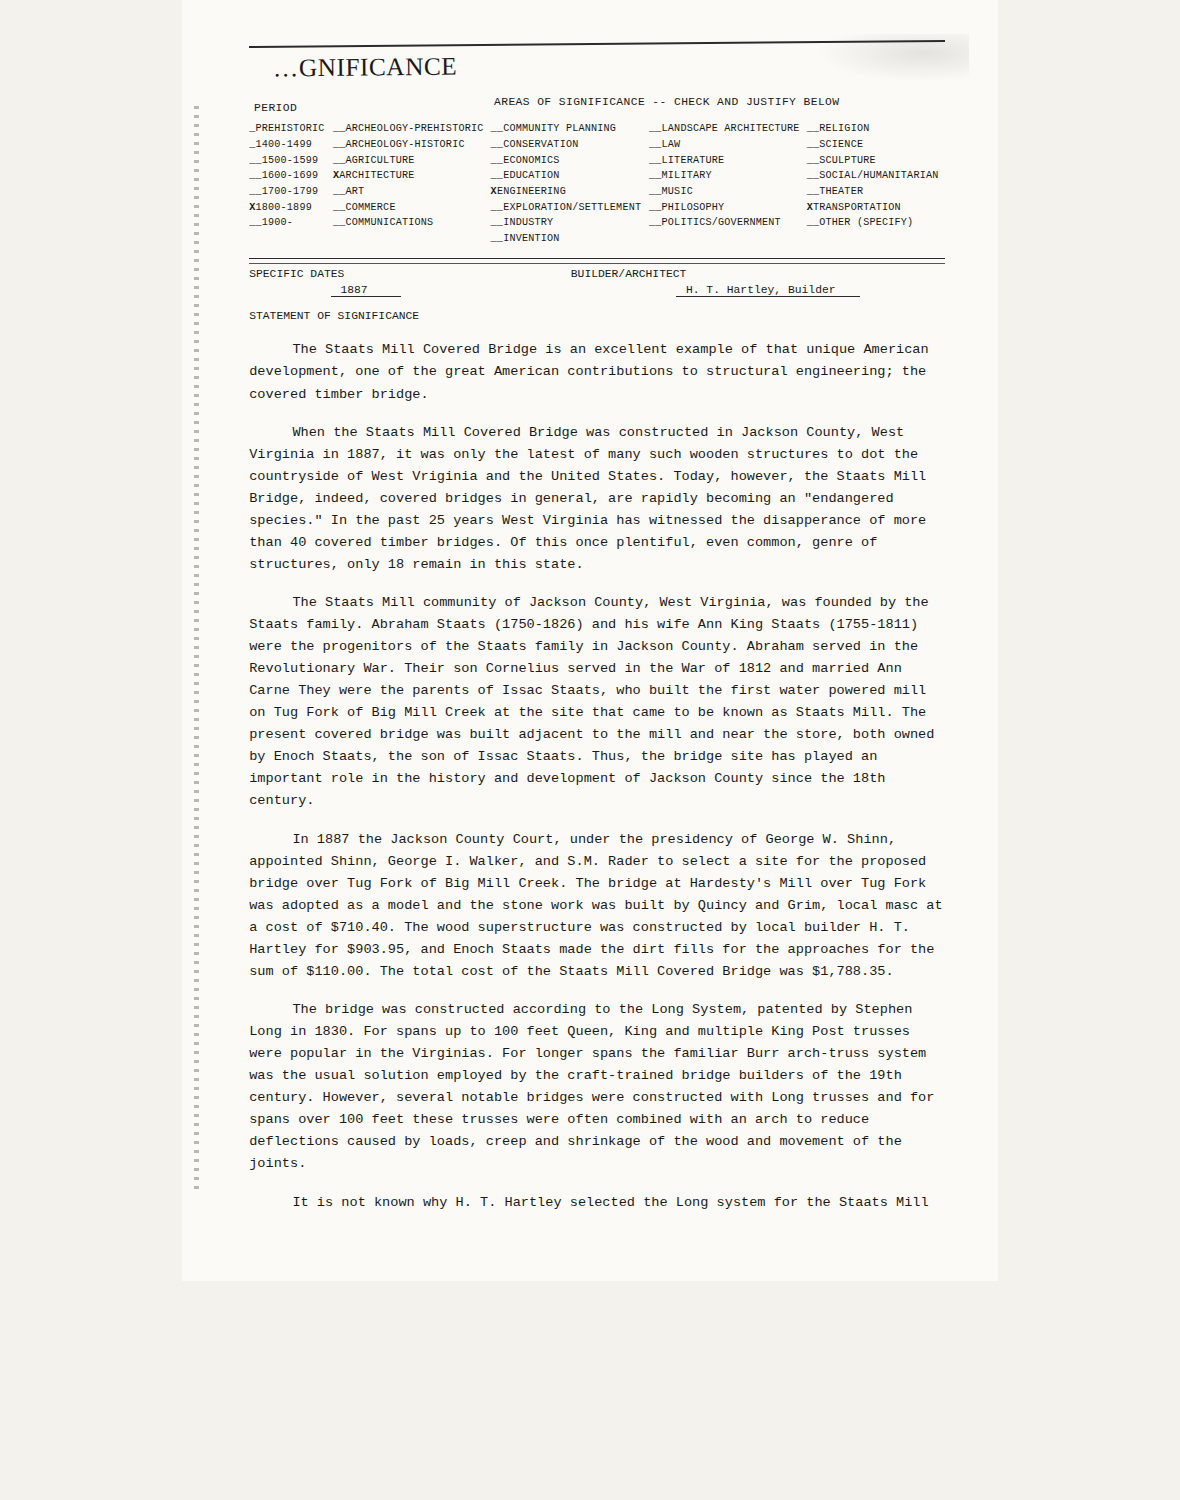…GNIFICANCE
PERIOD AREAS OF SIGNIFICANCE -- CHECK AND JUSTIFY BELOW
| _PREHISTORIC | __ARCHEOLOGY-PREHISTORIC | __COMMUNITY PLANNING | __LANDSCAPE ARCHITECTURE | __RELIGION |
| _1400-1499 | __ARCHEOLOGY-HISTORIC | __CONSERVATION | __LAW | __SCIENCE |
| __1500-1599 | __AGRICULTURE | __ECONOMICS | __LITERATURE | __SCULPTURE |
| __1600-1699 | X ARCHITECTURE | __EDUCATION | __MILITARY | __SOCIAL/HUMANITARIAN |
| __1700-1799 | __ART | X ENGINEERING | __MUSIC | __THEATER |
| X 1800-1899 | __COMMERCE | __EXPLORATION/SETTLEMENT | __PHILOSOPHY | X TRANSPORTATION |
| __1900- | __COMMUNICATIONS | __INDUSTRY | __POLITICS/GOVERNMENT | __OTHER (SPECIFY) |
| | | __INVENTION | | |
SPECIFIC DATES BUILDER/ARCHITECT 1887 H. T. Hartley, Builder
STATEMENT OF SIGNIFICANCE
The Staats Mill Covered Bridge is an excellent example of that unique American development, one of the great American contributions to structural engineering; the covered timber bridge.
When the Staats Mill Covered Bridge was constructed in Jackson County, West Virginia in 1887, it was only the latest of many such wooden structures to dot the countryside of West Vriginia and the United States. Today, however, the Staats Mill Bridge, indeed, covered bridges in general, are rapidly becoming an "endangered species." In the past 25 years West Virginia has witnessed the disapperance of more than 40 covered timber bridges. Of this once plentiful, even common, genre of structures, only 18 remain in this state.
The Staats Mill community of Jackson County, West Virginia, was founded by the Staats family. Abraham Staats (1750-1826) and his wife Ann King Staats (1755-1811) were the progenitors of the Staats family in Jackson County. Abraham served in the Revolutionary War. Their son Cornelius served in the War of 1812 and married Ann Carne They were the parents of Issac Staats, who built the first water powered mill on Tug Fork of Big Mill Creek at the site that came to be known as Staats Mill. The present covered bridge was built adjacent to the mill and near the store, both owned by Enoch Staats, the son of Issac Staats. Thus, the bridge site has played an important role in the history and development of Jackson County since the 18th century.
In 1887 the Jackson County Court, under the presidency of George W. Shinn, appointed Shinn, George I. Walker, and S.M. Rader to select a site for the proposed bridge over Tug Fork of Big Mill Creek. The bridge at Hardesty's Mill over Tug Fork was adopted as a model and the stone work was built by Quincy and Grim, local masc at a cost of $710.40. The wood superstructure was constructed by local builder H. T. Hartley for $903.95, and Enoch Staats made the dirt fills for the approaches for the sum of $110.00. The total cost of the Staats Mill Covered Bridge was $1,788.35.
The bridge was constructed according to the Long System, patented by Stephen Long in 1830. For spans up to 100 feet Queen, King and multiple King Post trusses were popular in the Virginias. For longer spans the familiar Burr arch-truss system was the usual solution employed by the craft-trained bridge builders of the 19th century. However, several notable bridges were constructed with Long trusses and for spans over 100 feet these trusses were often combined with an arch to reduce deflections caused by loads, creep and shrinkage of the wood and movement of the joints.
It is not known why H. T. Hartley selected the Long system for the Staats Mill